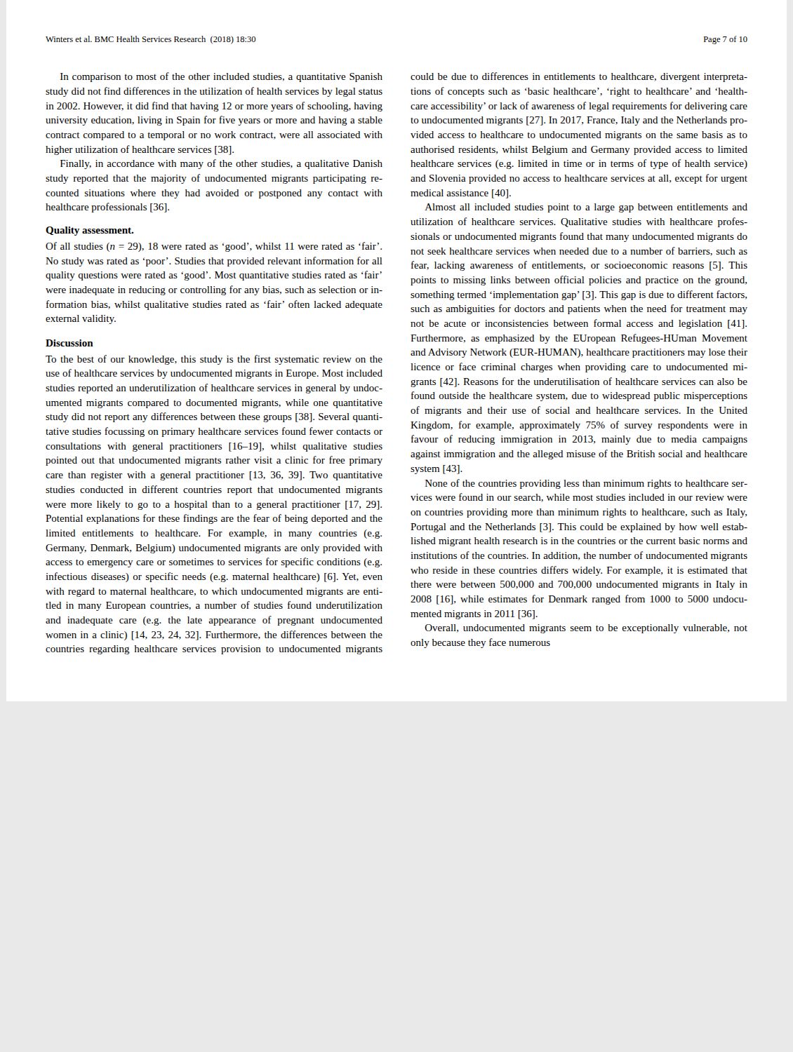Winters et al. BMC Health Services Research (2018) 18:30 Page 7 of 10
In comparison to most of the other included studies, a quantitative Spanish study did not find differences in the utilization of health services by legal status in 2002. However, it did find that having 12 or more years of schooling, having university education, living in Spain for five years or more and having a stable contract compared to a temporal or no work contract, were all associated with higher utilization of healthcare services [38].
Finally, in accordance with many of the other studies, a qualitative Danish study reported that the majority of undocumented migrants participating recounted situations where they had avoided or postponed any contact with healthcare professionals [36].
Quality assessment.
Of all studies (n = 29), 18 were rated as ‘good’, whilst 11 were rated as ‘fair’. No study was rated as ‘poor’. Studies that provided relevant information for all quality questions were rated as ‘good’. Most quantitative studies rated as ‘fair’ were inadequate in reducing or controlling for any bias, such as selection or information bias, whilst qualitative studies rated as ‘fair’ often lacked adequate external validity.
Discussion
To the best of our knowledge, this study is the first systematic review on the use of healthcare services by undocumented migrants in Europe. Most included studies reported an underutilization of healthcare services in general by undocumented migrants compared to documented migrants, while one quantitative study did not report any differences between these groups [38]. Several quantitative studies focussing on primary healthcare services found fewer contacts or consultations with general practitioners [16–19], whilst qualitative studies pointed out that undocumented migrants rather visit a clinic for free primary care than register with a general practitioner [13, 36, 39]. Two quantitative studies conducted in different countries report that undocumented migrants were more likely to go to a hospital than to a general practitioner [17, 29]. Potential explanations for these findings are the fear of being deported and the limited entitlements to healthcare. For example, in many countries (e.g. Germany, Denmark, Belgium) undocumented migrants are only provided with access to emergency care or sometimes to services for specific conditions (e.g. infectious diseases) or specific needs (e.g. maternal healthcare) [6]. Yet, even with regard to maternal healthcare, to which undocumented migrants are entitled in many European countries, a number of studies found underutilization and inadequate care (e.g. the late appearance of pregnant undocumented women in a clinic) [14, 23, 24, 32]. Furthermore, the differences between the countries regarding healthcare services provision to undocumented migrants could be due to differences in entitlements to healthcare, divergent interpretations of concepts such as ‘basic healthcare’, ‘right to healthcare’ and ‘healthcare accessibility’ or lack of awareness of legal requirements for delivering care to undocumented migrants [27]. In 2017, France, Italy and the Netherlands provided access to healthcare to undocumented migrants on the same basis as to authorised residents, whilst Belgium and Germany provided access to limited healthcare services (e.g. limited in time or in terms of type of health service) and Slovenia provided no access to healthcare services at all, except for urgent medical assistance [40].
Almost all included studies point to a large gap between entitlements and utilization of healthcare services. Qualitative studies with healthcare professionals or undocumented migrants found that many undocumented migrants do not seek healthcare services when needed due to a number of barriers, such as fear, lacking awareness of entitlements, or socioeconomic reasons [5]. This points to missing links between official policies and practice on the ground, something termed ‘implementation gap’ [3]. This gap is due to different factors, such as ambiguities for doctors and patients when the need for treatment may not be acute or inconsistencies between formal access and legislation [41]. Furthermore, as emphasized by the EUropean Refugees-HUman Movement and Advisory Network (EUR-HUMAN), healthcare practitioners may lose their licence or face criminal charges when providing care to undocumented migrants [42]. Reasons for the underutilisation of healthcare services can also be found outside the healthcare system, due to widespread public misperceptions of migrants and their use of social and healthcare services. In the United Kingdom, for example, approximately 75% of survey respondents were in favour of reducing immigration in 2013, mainly due to media campaigns against immigration and the alleged misuse of the British social and healthcare system [43].
None of the countries providing less than minimum rights to healthcare services were found in our search, while most studies included in our review were on countries providing more than minimum rights to healthcare, such as Italy, Portugal and the Netherlands [3]. This could be explained by how well established migrant health research is in the countries or the current basic norms and institutions of the countries. In addition, the number of undocumented migrants who reside in these countries differs widely. For example, it is estimated that there were between 500,000 and 700,000 undocumented migrants in Italy in 2008 [16], while estimates for Denmark ranged from 1000 to 5000 undocumented migrants in 2011 [36].
Overall, undocumented migrants seem to be exceptionally vulnerable, not only because they face numerous